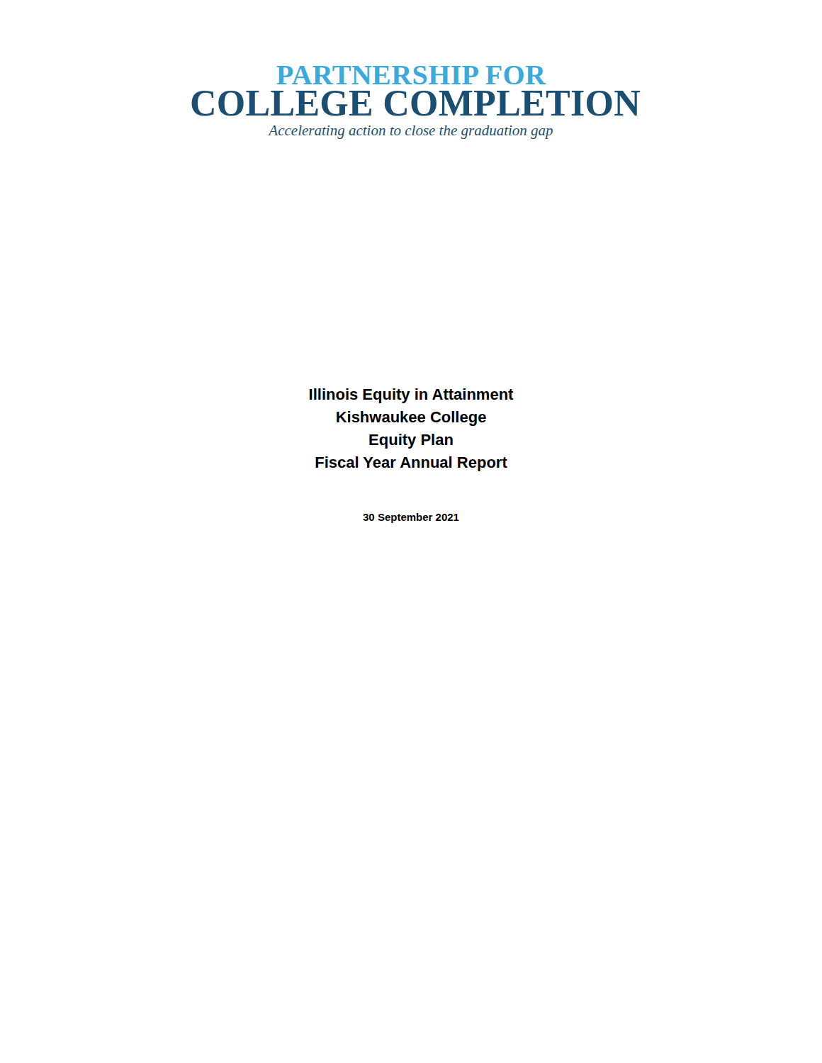PARTNERSHIP FOR
COLLEGE COMPLETION
Accelerating action to close the graduation gap
Illinois Equity in Attainment
Kishwaukee College
Equity Plan
Fiscal Year Annual Report
30 September 2021